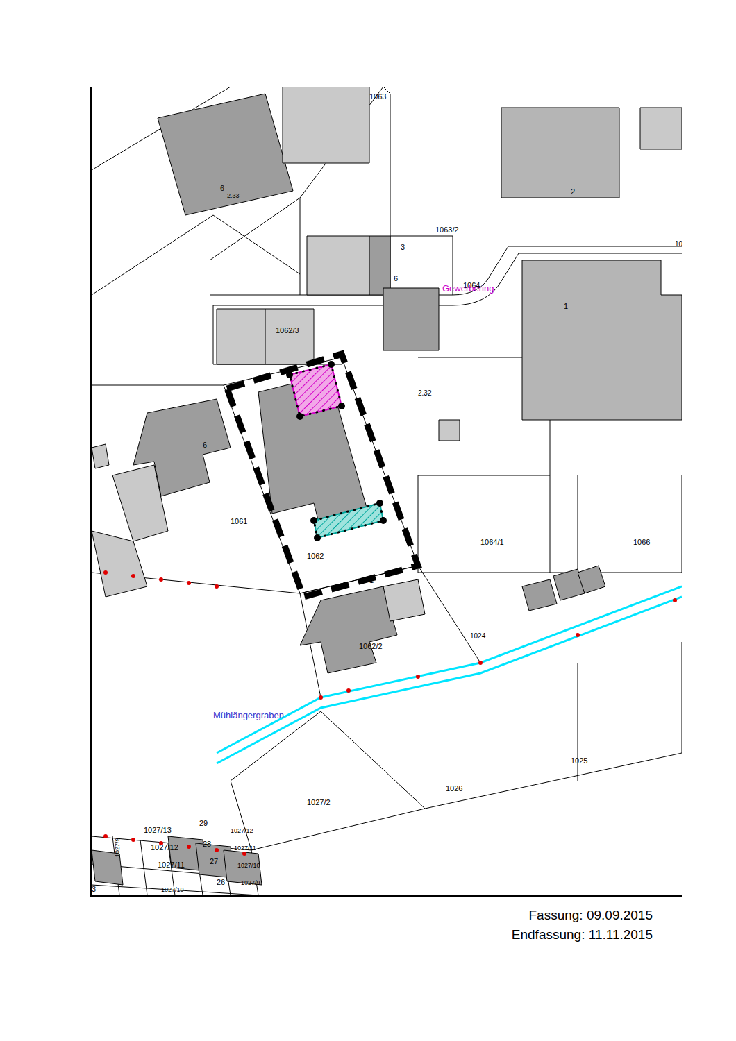1063 6 2.33 2 1063/2 3 1 1068 1062/3 6 1064 2.32 1061 6 1062 1064/1 1066 1 1062/2 1024 1025 1026 1027/2 1027/13 29 1027/12 1027/12 28 1027/11 1027/11 27 1027/10 1027/9 26 1027/9 1027/10 3 Gewerbering Mühlängergraben
Fassung: 09.09.2015
Endfassung: 11.11.2015